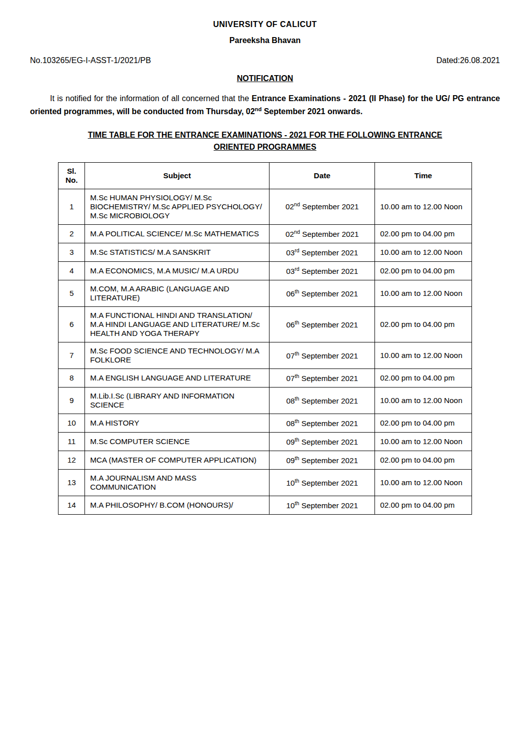UNIVERSITY OF CALICUT
Pareeksha Bhavan
No.103265/EG-I-ASST-1/2021/PB Dated:26.08.2021
NOTIFICATION
It is notified for the information of all concerned that the Entrance Examinations - 2021 (II Phase) for the UG/ PG entrance oriented programmes, will be conducted from Thursday, 02nd September 2021 onwards.
TIME TABLE FOR THE ENTRANCE EXAMINATIONS - 2021 FOR THE FOLLOWING ENTRANCE
ORIENTED PROGRAMMES
| Sl. No. | Subject | Date | Time |
| --- | --- | --- | --- |
| 1 | M.Sc HUMAN PHYSIOLOGY/ M.Sc BIOCHEMISTRY/ M.Sc APPLIED PSYCHOLOGY/ M.Sc MICROBIOLOGY | 02 nd September 2021 | 10.00 am to 12.00 Noon |
| 2 | M.A POLITICAL SCIENCE/ M.Sc MATHEMATICS | 02 nd September 2021 | 02.00 pm to 04.00 pm |
| 3 | M.Sc STATISTICS/ M.A SANSKRIT | 03 rd September 2021 | 10.00 am to 12.00 Noon |
| 4 | M.A ECONOMICS, M.A MUSIC/ M.A URDU | 03 rd September 2021 | 02.00 pm to 04.00 pm |
| 5 | M.COM, M.A ARABIC (LANGUAGE AND LITERATURE) | 06 th September 2021 | 10.00 am to 12.00 Noon |
| 6 | M.A FUNCTIONAL HINDI AND TRANSLATION/ M.A HINDI LANGUAGE AND LITERATURE/ M.Sc HEALTH AND YOGA THERAPY | 06 th September 2021 | 02.00 pm to 04.00 pm |
| 7 | M.Sc FOOD SCIENCE AND TECHNOLOGY/ M.A FOLKLORE | 07 th September 2021 | 10.00 am to 12.00 Noon |
| 8 | M.A ENGLISH LANGUAGE AND LITERATURE | 07 th September 2021 | 02.00 pm to 04.00 pm |
| 9 | M.Lib.I.Sc (LIBRARY AND INFORMATION SCIENCE | 08 th September 2021 | 10.00 am to 12.00 Noon |
| 10 | M.A HISTORY | 08 th September 2021 | 02.00 pm to 04.00 pm |
| 11 | M.Sc COMPUTER SCIENCE | 09 th September 2021 | 10.00 am to 12.00 Noon |
| 12 | MCA (MASTER OF COMPUTER APPLICATION) | 09 th September 2021 | 02.00 pm to 04.00 pm |
| 13 | M.A JOURNALISM AND MASS COMMUNICATION | 10 th September 2021 | 10.00 am to 12.00 Noon |
| 14 | M.A PHILOSOPHY/ B.COM (HONOURS)/ | 10 th September 2021 | 02.00 pm to 04.00 pm |